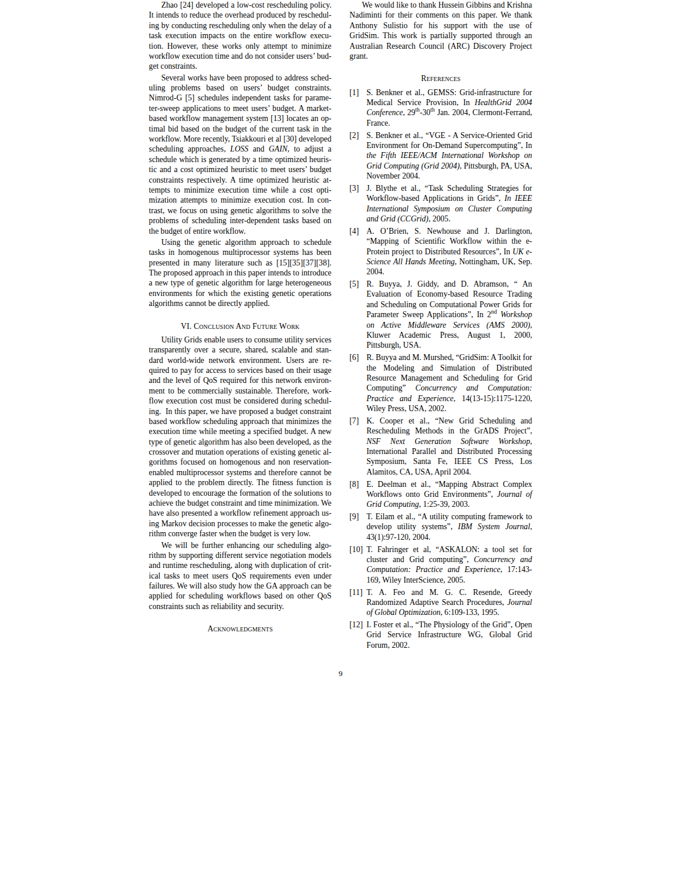Zhao [24] developed a low-cost rescheduling policy. It intends to reduce the overhead produced by rescheduling by conducting rescheduling only when the delay of a task execution impacts on the entire workflow execution. However, these works only attempt to minimize workflow execution time and do not consider users’ budget constraints.
Several works have been proposed to address scheduling problems based on users’ budget constraints. Nimrod-G [5] schedules independent tasks for parameter-sweep applications to meet users’ budget. A market-based workflow management system [13] locates an optimal bid based on the budget of the current task in the workflow. More recently, Tsiakkouri et al [30] developed scheduling approaches, LOSS and GAIN, to adjust a schedule which is generated by a time optimized heuristic and a cost optimized heuristic to meet users’ budget constraints respectively. A time optimized heuristic attempts to minimize execution time while a cost optimization attempts to minimize execution cost. In contrast, we focus on using genetic algorithms to solve the problems of scheduling inter-dependent tasks based on the budget of entire workflow.
Using the genetic algorithm approach to schedule tasks in homogenous multiprocessor systems has been presented in many literature such as [15][35][37][38]. The proposed approach in this paper intends to introduce a new type of genetic algorithm for large heterogeneous environments for which the existing genetic operations algorithms cannot be directly applied.
VI. Conclusion And Future Work
Utility Grids enable users to consume utility services transparently over a secure, shared, scalable and standard world-wide network environment. Users are required to pay for access to services based on their usage and the level of QoS required for this network environment to be commercially sustainable. Therefore, workflow execution cost must be considered during scheduling. In this paper, we have proposed a budget constraint based workflow scheduling approach that minimizes the execution time while meeting a specified budget. A new type of genetic algorithm has also been developed, as the crossover and mutation operations of existing genetic algorithms focused on homogenous and non reservation-enabled multiprocessor systems and therefore cannot be applied to the problem directly. The fitness function is developed to encourage the formation of the solutions to achieve the budget constraint and time minimization. We have also presented a workflow refinement approach using Markov decision processes to make the genetic algorithm converge faster when the budget is very low.
We will be further enhancing our scheduling algorithm by supporting different service negotiation models and runtime rescheduling, along with duplication of critical tasks to meet users QoS requirements even under failures. We will also study how the GA approach can be applied for scheduling workflows based on other QoS constraints such as reliability and security.
Acknowledgments
We would like to thank Hussein Gibbins and Krishna Nadiminti for their comments on this paper. We thank Anthony Sulistio for his support with the use of GridSim. This work is partially supported through an Australian Research Council (ARC) Discovery Project grant.
References
[1] S. Benkner et al., GEMSS: Grid-infrastructure for Medical Service Provision, In HealthGrid 2004 Conference, 29th-30th Jan. 2004, Clermont-Ferrand, France.
[2] S. Benkner et al., “VGE - A Service-Oriented Grid Environment for On-Demand Supercomputing”, In the Fifth IEEE/ACM International Workshop on Grid Computing (Grid 2004), Pittsburgh, PA, USA, November 2004.
[3] J. Blythe et al., “Task Scheduling Strategies for Workflow-based Applications in Grids”, In IEEE International Symposium on Cluster Computing and Grid (CCGrid), 2005.
[4] A. O’Brien, S. Newhouse and J. Darlington, “Mapping of Scientific Workflow within the e-Protein project to Distributed Resources”, In UK e-Science All Hands Meeting, Nottingham, UK, Sep. 2004.
[5] R. Buyya, J. Giddy, and D. Abramson, “ An Evaluation of Economy-based Resource Trading and Scheduling on Computational Power Grids for Parameter Sweep Applications”, In 2nd Workshop on Active Middleware Services (AMS 2000), Kluwer Academic Press, August 1, 2000, Pittsburgh, USA.
[6] R. Buyya and M. Murshed, “GridSim: A Toolkit for the Modeling and Simulation of Distributed Resource Management and Scheduling for Grid Computing” Concurrency and Computation: Practice and Experience, 14(13-15):1175-1220, Wiley Press, USA, 2002.
[7] K. Cooper et al., “New Grid Scheduling and Rescheduling Methods in the GrADS Project”, NSF Next Generation Software Workshop, International Parallel and Distributed Processing Symposium, Santa Fe, IEEE CS Press, Los Alamitos, CA, USA, April 2004.
[8] E. Deelman et al., “Mapping Abstract Complex Workflows onto Grid Environments”, Journal of Grid Computing, 1:25-39, 2003.
[9] T. Eilam et al., “A utility computing framework to develop utility systems”, IBM System Journal, 43(1):97-120, 2004.
[10] T. Fahringer et al, “ASKALON: a tool set for cluster and Grid computing”, Concurrency and Computation: Practice and Experience, 17:143-169, Wiley InterScience, 2005.
[11] T. A. Feo and M. G. C. Resende, Greedy Randomized Adaptive Search Procedures, Journal of Global Optimization, 6:109-133, 1995.
[12] I. Foster et al., “The Physiology of the Grid”, Open Grid Service Infrastructure WG, Global Grid Forum, 2002.
9